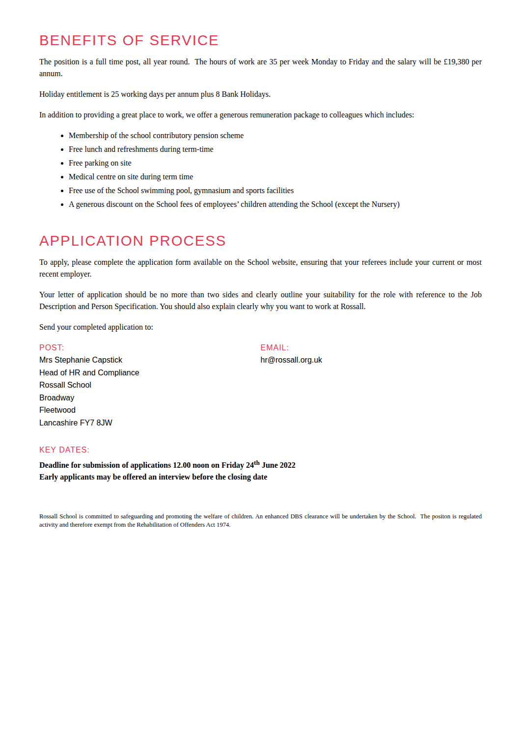BENEFITS OF SERVICE
The position is a full time post, all year round. The hours of work are 35 per week Monday to Friday and the salary will be £19,380 per annum.
Holiday entitlement is 25 working days per annum plus 8 Bank Holidays.
In addition to providing a great place to work, we offer a generous remuneration package to colleagues which includes:
Membership of the school contributory pension scheme
Free lunch and refreshments during term-time
Free parking on site
Medical centre on site during term time
Free use of the School swimming pool, gymnasium and sports facilities
A generous discount on the School fees of employees’ children attending the School (except the Nursery)
APPLICATION PROCESS
To apply, please complete the application form available on the School website, ensuring that your referees include your current or most recent employer.
Your letter of application should be no more than two sides and clearly outline your suitability for the role with reference to the Job Description and Person Specification. You should also explain clearly why you want to work at Rossall.
Send your completed application to:
| POST: | EMAIL: |
| Mrs Stephanie Capstick Head of HR and Compliance Rossall School Broadway Fleetwood Lancashire FY7 8JW | hr@rossall.org.uk |
KEY DATES:
Deadline for submission of applications 12.00 noon on Friday 24th June 2022
Early applicants may be offered an interview before the closing date
Rossall School is committed to safeguarding and promoting the welfare of children. An enhanced DBS clearance will be undertaken by the School. The positon is regulated activity and therefore exempt from the Rehabilitation of Offenders Act 1974.